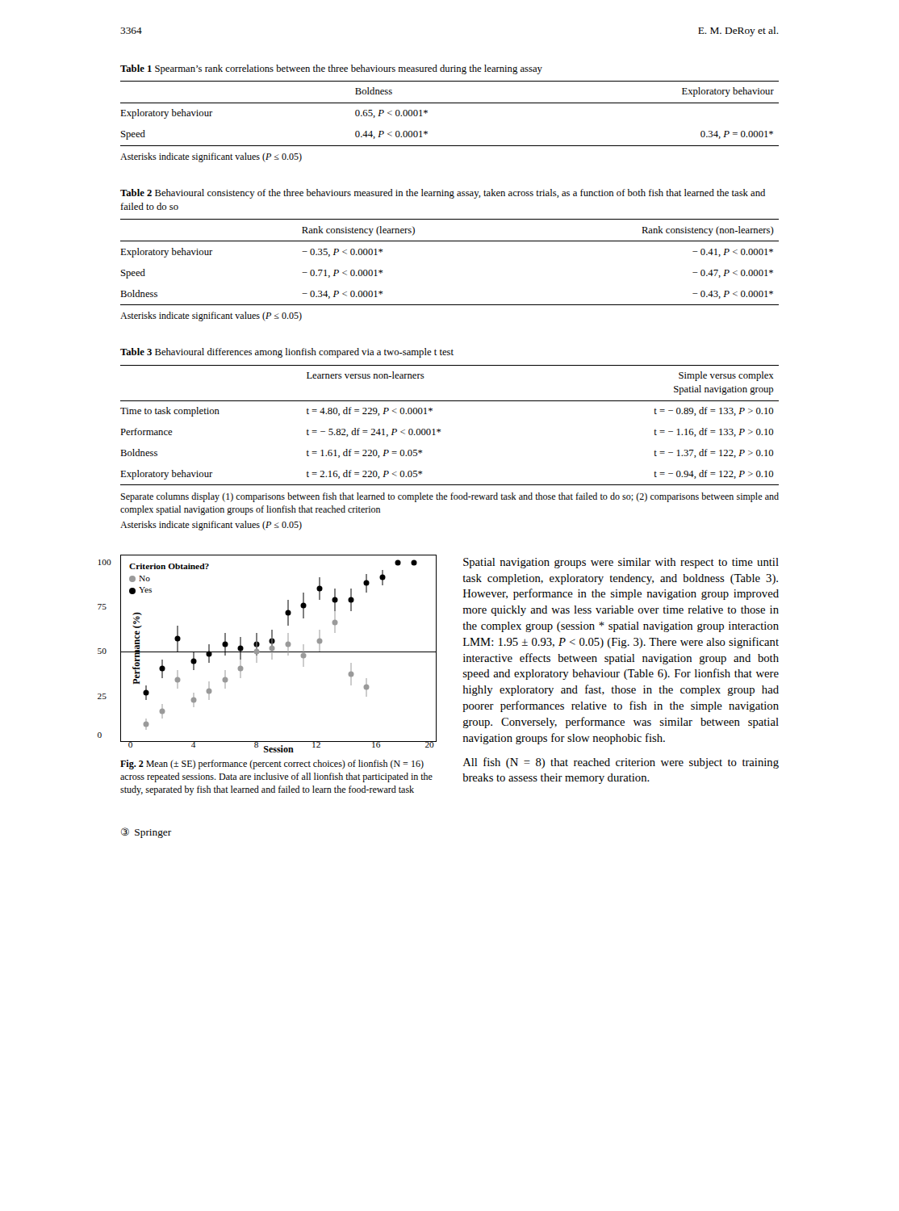3364
E. M. DeRoy et al.
Table 1 Spearman’s rank correlations between the three behaviours measured during the learning assay
| | Boldness | Exploratory behaviour |
| --- | --- | --- |
| Exploratory behaviour | 0.65, P < 0.0001* | |
| Speed | 0.44, P < 0.0001* | 0.34, P = 0.0001* |
Asterisks indicate significant values (P ≤ 0.05)
Table 2 Behavioural consistency of the three behaviours measured in the learning assay, taken across trials, as a function of both fish that learned the task and failed to do so
| | Rank consistency (learners) | Rank consistency (non-learners) |
| --- | --- | --- |
| Exploratory behaviour | − 0.35, P < 0.0001* | − 0.41, P < 0.0001* |
| Speed | − 0.71, P < 0.0001* | − 0.47, P < 0.0001* |
| Boldness | − 0.34, P < 0.0001* | − 0.43, P < 0.0001* |
Asterisks indicate significant values (P ≤ 0.05)
Table 3 Behavioural differences among lionfish compared via a two-sample t test
| | Learners versus non-learners | Simple versus complex Spatial navigation group |
| --- | --- | --- |
| Time to task completion | t = 4.80, df = 229, P < 0.0001* | t = − 0.89, df = 133, P > 0.10 |
| Performance | t = − 5.82, df = 241, P < 0.0001* | t = − 1.16, df = 133, P > 0.10 |
| Boldness | t = 1.61, df = 220, P = 0.05* | t = − 1.37, df = 122, P > 0.10 |
| Exploratory behaviour | t = 2.16, df = 220, P < 0.05* | t = − 0.94, df = 122, P > 0.10 |
Separate columns display (1) comparisons between fish that learned to complete the food-reward task and those that failed to do so; (2) comparisons between simple and complex spatial navigation groups of lionfish that reached criterion
Asterisks indicate significant values (P ≤ 0.05)
Performance (%) Session 100 75 50 25 0 0 4 8 12 16 20 Criterion Obtained? No Yes
Fig. 2 Mean (± SE) performance (percent correct choices) of lionfish (N = 16) across repeated sessions. Data are inclusive of all lionfish that participated in the study, separated by fish that learned and failed to learn the food-reward task
Spatial navigation groups were similar with respect to time until task completion, exploratory tendency, and boldness (Table 3). However, performance in the simple navigation group improved more quickly and was less variable over time relative to those in the complex group (session * spatial navigation group interaction LMM: 1.95 ± 0.93, P < 0.05) (Fig. 3). There were also significant interactive effects between spatial navigation group and both speed and exploratory behaviour (Table 6). For lionfish that were highly exploratory and fast, those in the complex group had poorer performances relative to fish in the simple navigation group. Conversely, performance was similar between spatial navigation groups for slow neophobic fish.
All fish (N = 8) that reached criterion were subject to training breaks to assess their memory duration.
③ Springer